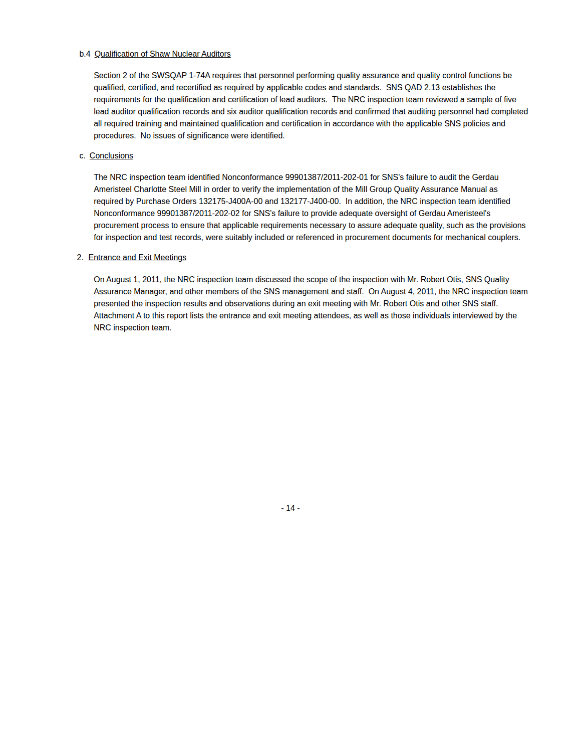b.4 Qualification of Shaw Nuclear Auditors
Section 2 of the SWSQAP 1-74A requires that personnel performing quality assurance and quality control functions be qualified, certified, and recertified as required by applicable codes and standards. SNS QAD 2.13 establishes the requirements for the qualification and certification of lead auditors. The NRC inspection team reviewed a sample of five lead auditor qualification records and six auditor qualification records and confirmed that auditing personnel had completed all required training and maintained qualification and certification in accordance with the applicable SNS policies and procedures. No issues of significance were identified.
c. Conclusions
The NRC inspection team identified Nonconformance 99901387/2011-202-01 for SNS's failure to audit the Gerdau Ameristeel Charlotte Steel Mill in order to verify the implementation of the Mill Group Quality Assurance Manual as required by Purchase Orders 132175-J400A-00 and 132177-J400-00. In addition, the NRC inspection team identified Nonconformance 99901387/2011-202-02 for SNS's failure to provide adequate oversight of Gerdau Ameristeel's procurement process to ensure that applicable requirements necessary to assure adequate quality, such as the provisions for inspection and test records, were suitably included or referenced in procurement documents for mechanical couplers.
2. Entrance and Exit Meetings
On August 1, 2011, the NRC inspection team discussed the scope of the inspection with Mr. Robert Otis, SNS Quality Assurance Manager, and other members of the SNS management and staff. On August 4, 2011, the NRC inspection team presented the inspection results and observations during an exit meeting with Mr. Robert Otis and other SNS staff. Attachment A to this report lists the entrance and exit meeting attendees, as well as those individuals interviewed by the NRC inspection team.
- 14 -